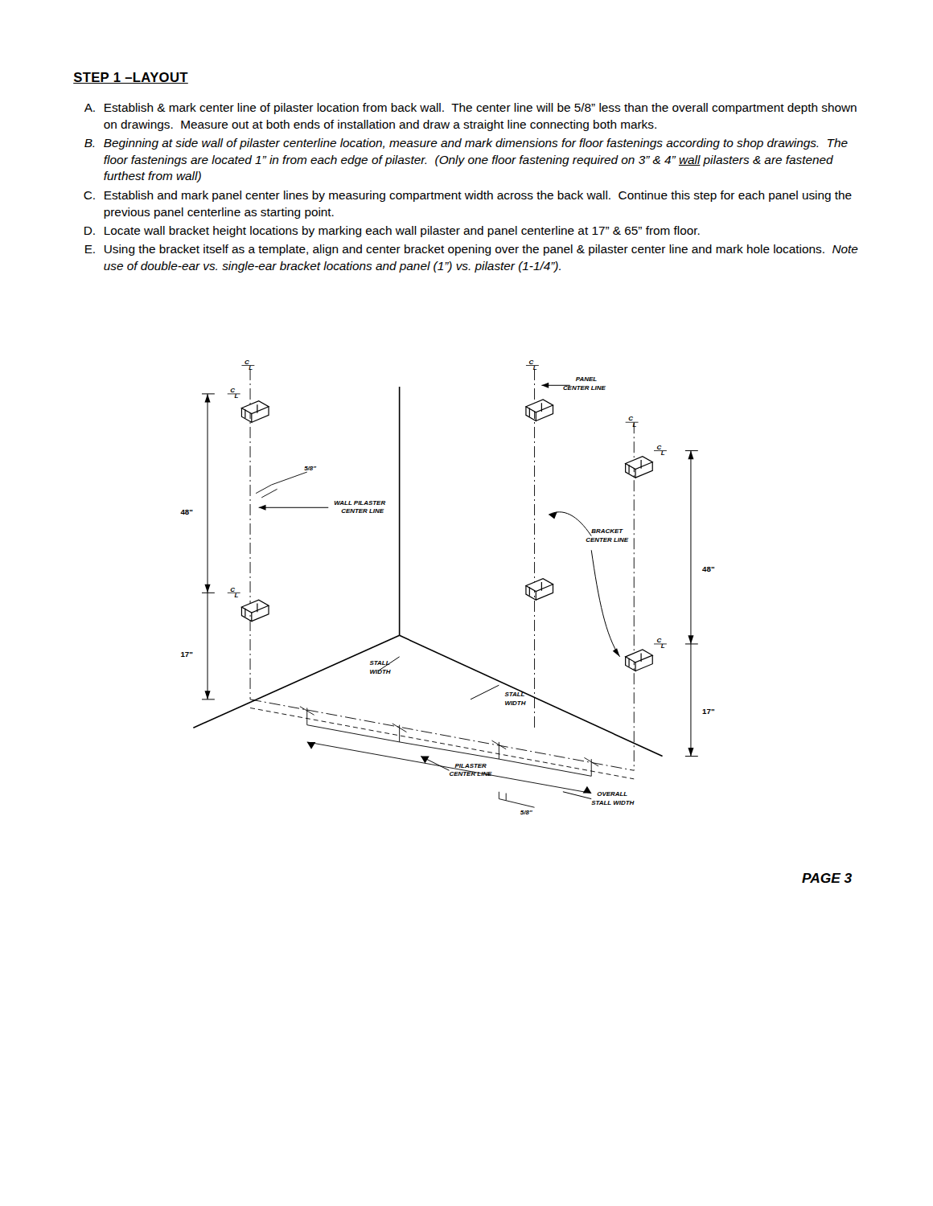STEP 1 –LAYOUT
Establish & mark center line of pilaster location from back wall. The center line will be 5/8” less than the overall compartment depth shown on drawings. Measure out at both ends of installation and draw a straight line connecting both marks.
Beginning at side wall of pilaster centerline location, measure and mark dimensions for floor fastenings according to shop drawings. The floor fastenings are located 1” in from each edge of pilaster. (Only one floor fastening required on 3” & 4” wall pilasters & are fastened furthest from wall)
Establish and mark panel center lines by measuring compartment width across the back wall. Continue this step for each panel using the previous panel centerline as starting point.
Locate wall bracket height locations by marking each wall pilaster and panel centerline at 17” & 65” from floor.
Using the bracket itself as a template, align and center bracket opening over the panel & pilaster center line and mark hole locations. Note use of double-ear vs. single-ear bracket locations and panel (1”) vs. pilaster (1-1/4”).
C L C L C L C L C L C L C L PANEL CENTER LINE WALL PILASTER CENTER LINE BRACKET CENTER LINE STALL WIDTH STALL WIDTH PILASTER CENTER LINE OVERALL STALL WIDTH 48" 17" 48" 17" 5/8" 5/8"
PAGE 3